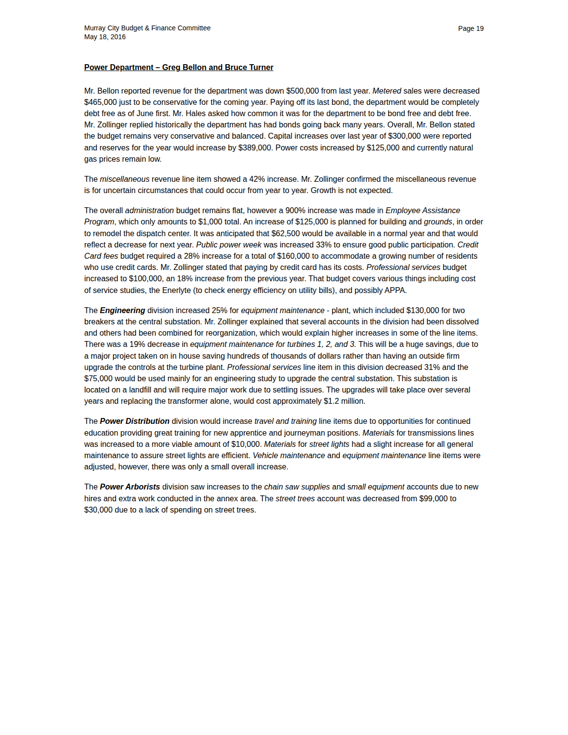Murray City Budget & Finance Committee
May 18, 2016
Page 19
Power Department – Greg Bellon and Bruce Turner
Mr. Bellon reported revenue for the department was down $500,000 from last year. Metered sales were decreased $465,000 just to be conservative for the coming year. Paying off its last bond, the department would be completely debt free as of June first. Mr. Hales asked how common it was for the department to be bond free and debt free. Mr. Zollinger replied historically the department has had bonds going back many years. Overall, Mr. Bellon stated the budget remains very conservative and balanced. Capital increases over last year of $300,000 were reported and reserves for the year would increase by $389,000. Power costs increased by $125,000 and currently natural gas prices remain low.
The miscellaneous revenue line item showed a 42% increase. Mr. Zollinger confirmed the miscellaneous revenue is for uncertain circumstances that could occur from year to year. Growth is not expected.
The overall administration budget remains flat, however a 900% increase was made in Employee Assistance Program, which only amounts to $1,000 total. An increase of $125,000 is planned for building and grounds, in order to remodel the dispatch center. It was anticipated that $62,500 would be available in a normal year and that would reflect a decrease for next year. Public power week was increased 33% to ensure good public participation. Credit Card fees budget required a 28% increase for a total of $160,000 to accommodate a growing number of residents who use credit cards. Mr. Zollinger stated that paying by credit card has its costs. Professional services budget increased to $100,000, an 18% increase from the previous year. That budget covers various things including cost of service studies, the Enerlyte (to check energy efficiency on utility bills), and possibly APPA.
The Engineering division increased 25% for equipment maintenance - plant, which included $130,000 for two breakers at the central substation. Mr. Zollinger explained that several accounts in the division had been dissolved and others had been combined for reorganization, which would explain higher increases in some of the line items. There was a 19% decrease in equipment maintenance for turbines 1, 2, and 3. This will be a huge savings, due to a major project taken on in house saving hundreds of thousands of dollars rather than having an outside firm upgrade the controls at the turbine plant. Professional services line item in this division decreased 31% and the $75,000 would be used mainly for an engineering study to upgrade the central substation. This substation is located on a landfill and will require major work due to settling issues. The upgrades will take place over several years and replacing the transformer alone, would cost approximately $1.2 million.
The Power Distribution division would increase travel and training line items due to opportunities for continued education providing great training for new apprentice and journeyman positions. Materials for transmissions lines was increased to a more viable amount of $10,000. Materials for street lights had a slight increase for all general maintenance to assure street lights are efficient. Vehicle maintenance and equipment maintenance line items were adjusted, however, there was only a small overall increase.
The Power Arborists division saw increases to the chain saw supplies and small equipment accounts due to new hires and extra work conducted in the annex area. The street trees account was decreased from $99,000 to $30,000 due to a lack of spending on street trees.